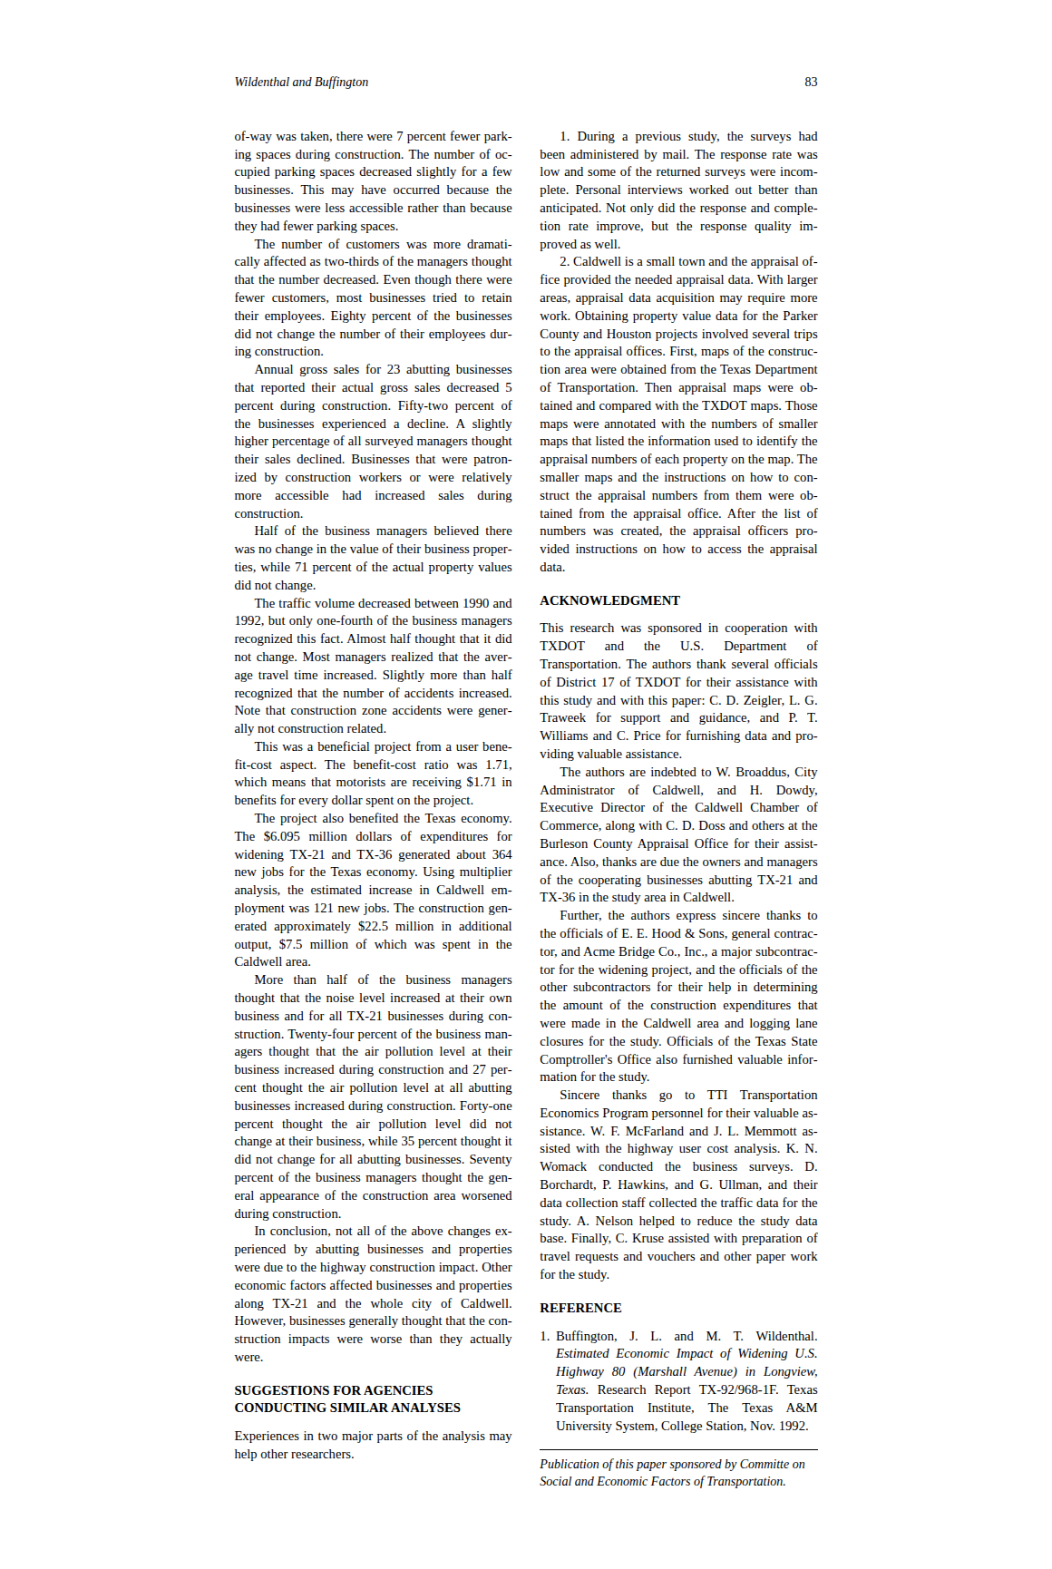Wildenthal and Buffington 83
of-way was taken, there were 7 percent fewer parking spaces during construction. The number of occupied parking spaces decreased slightly for a few businesses. This may have occurred because the businesses were less accessible rather than because they had fewer parking spaces.
The number of customers was more dramatically affected as two-thirds of the managers thought that the number decreased. Even though there were fewer customers, most businesses tried to retain their employees. Eighty percent of the businesses did not change the number of their employees during construction.
Annual gross sales for 23 abutting businesses that reported their actual gross sales decreased 5 percent during construction. Fifty-two percent of the businesses experienced a decline. A slightly higher percentage of all surveyed managers thought their sales declined. Businesses that were patronized by construction workers or were relatively more accessible had increased sales during construction.
Half of the business managers believed there was no change in the value of their business properties, while 71 percent of the actual property values did not change.
The traffic volume decreased between 1990 and 1992, but only one-fourth of the business managers recognized this fact. Almost half thought that it did not change. Most managers realized that the average travel time increased. Slightly more than half recognized that the number of accidents increased. Note that construction zone accidents were generally not construction related.
This was a beneficial project from a user benefit-cost aspect. The benefit-cost ratio was 1.71, which means that motorists are receiving $1.71 in benefits for every dollar spent on the project.
The project also benefited the Texas economy. The $6.095 million dollars of expenditures for widening TX-21 and TX-36 generated about 364 new jobs for the Texas economy. Using multiplier analysis, the estimated increase in Caldwell employment was 121 new jobs. The construction generated approximately $22.5 million in additional output, $7.5 million of which was spent in the Caldwell area.
More than half of the business managers thought that the noise level increased at their own business and for all TX-21 businesses during construction. Twenty-four percent of the business managers thought that the air pollution level at their business increased during construction and 27 percent thought the air pollution level at all abutting businesses increased during construction. Forty-one percent thought the air pollution level did not change at their business, while 35 percent thought it did not change for all abutting businesses. Seventy percent of the business managers thought the general appearance of the construction area worsened during construction.
In conclusion, not all of the above changes experienced by abutting businesses and properties were due to the highway construction impact. Other economic factors affected businesses and properties along TX-21 and the whole city of Caldwell. However, businesses generally thought that the construction impacts were worse than they actually were.
Suggestions for Agencies Conducting Similar Analyses
Experiences in two major parts of the analysis may help other researchers.
1. During a previous study, the surveys had been administered by mail. The response rate was low and some of the returned surveys were incomplete. Personal interviews worked out better than anticipated. Not only did the response and completion rate improve, but the response quality improved as well.
2. Caldwell is a small town and the appraisal office provided the needed appraisal data. With larger areas, appraisal data acquisition may require more work. Obtaining property value data for the Parker County and Houston projects involved several trips to the appraisal offices. First, maps of the construction area were obtained from the Texas Department of Transportation. Then appraisal maps were obtained and compared with the TXDOT maps. Those maps were annotated with the numbers of smaller maps that listed the information used to identify the appraisal numbers of each property on the map. The smaller maps and the instructions on how to construct the appraisal numbers from them were obtained from the appraisal office. After the list of numbers was created, the appraisal officers provided instructions on how to access the appraisal data.
Acknowledgment
This research was sponsored in cooperation with TXDOT and the U.S. Department of Transportation. The authors thank several officials of District 17 of TXDOT for their assistance with this study and with this paper: C. D. Zeigler, L. G. Traweek for support and guidance, and P. T. Williams and C. Price for furnishing data and providing valuable assistance.
The authors are indebted to W. Broaddus, City Administrator of Caldwell, and H. Dowdy, Executive Director of the Caldwell Chamber of Commerce, along with C. D. Doss and others at the Burleson County Appraisal Office for their assistance. Also, thanks are due the owners and managers of the cooperating businesses abutting TX-21 and TX-36 in the study area in Caldwell.
Further, the authors express sincere thanks to the officials of E. E. Hood & Sons, general contractor, and Acme Bridge Co., Inc., a major subcontractor for the widening project, and the officials of the other subcontractors for their help in determining the amount of the construction expenditures that were made in the Caldwell area and logging lane closures for the study. Officials of the Texas State Comptroller's Office also furnished valuable information for the study.
Sincere thanks go to TTI Transportation Economics Program personnel for their valuable assistance. W. F. McFarland and J. L. Memmott assisted with the highway user cost analysis. K. N. Womack conducted the business surveys. D. Borchardt, P. Hawkins, and G. Ullman, and their data collection staff collected the traffic data for the study. A. Nelson helped to reduce the study data base. Finally, C. Kruse assisted with preparation of travel requests and vouchers and other paper work for the study.
Reference
1. Buffington, J. L. and M. T. Wildenthal. Estimated Economic Impact of Widening U.S. Highway 80 (Marshall Avenue) in Longview, Texas. Research Report TX-92/968-1F. Texas Transportation Institute, The Texas A&M University System, College Station, Nov. 1992.
Publication of this paper sponsored by Committe on Social and Economic Factors of Transportation.